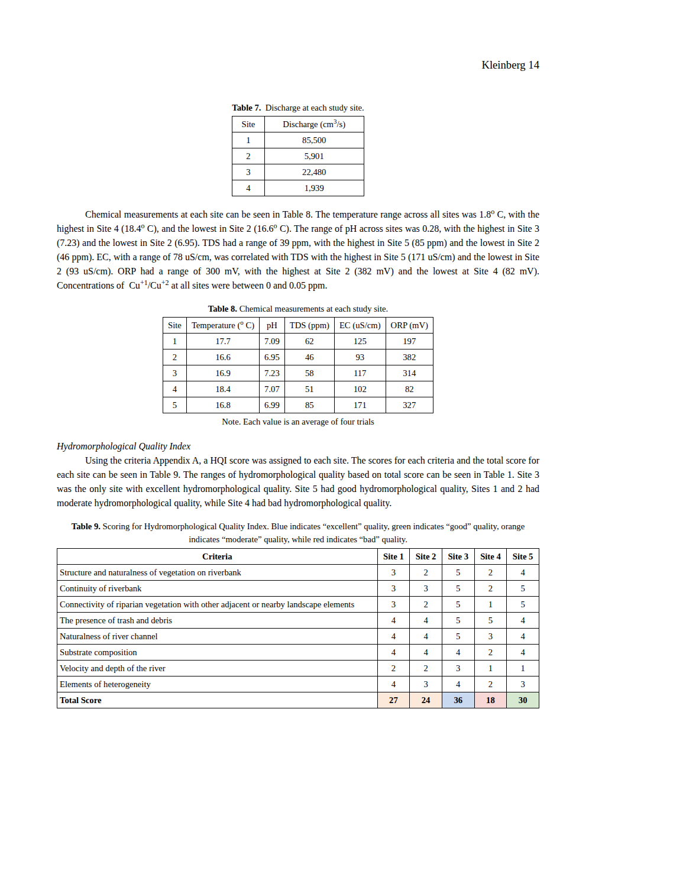Kleinberg 14
Table 7. Discharge at each study site.
| Site | Discharge (cm 3 /s) |
| 1 | 85,500 |
| 2 | 5,901 |
| 3 | 22,480 |
| 4 | 1,939 |
Chemical measurements at each site can be seen in Table 8. The temperature range across all sites was 1.8o C, with the highest in Site 4 (18.4o C), and the lowest in Site 2 (16.6o C). The range of pH across sites was 0.28, with the highest in Site 3 (7.23) and the lowest in Site 2 (6.95). TDS had a range of 39 ppm, with the highest in Site 5 (85 ppm) and the lowest in Site 2 (46 ppm). EC, with a range of 78 uS/cm, was correlated with TDS with the highest in Site 5 (171 uS/cm) and the lowest in Site 2 (93 uS/cm). ORP had a range of 300 mV, with the highest at Site 2 (382 mV) and the lowest at Site 4 (82 mV). Concentrations of Cu+1/Cu+2 at all sites were between 0 and 0.05 ppm.
Table 8. Chemical measurements at each study site.
| Site | Temperature ( o C) | pH | TDS (ppm) | EC (uS/cm) | ORP (mV) |
| 1 | 17.7 | 7.09 | 62 | 125 | 197 |
| 2 | 16.6 | 6.95 | 46 | 93 | 382 |
| 3 | 16.9 | 7.23 | 58 | 117 | 314 |
| 4 | 18.4 | 7.07 | 51 | 102 | 82 |
| 5 | 16.8 | 6.99 | 85 | 171 | 327 |
Note. Each value is an average of four trials
Hydromorphological Quality Index
Using the criteria Appendix A, a HQI score was assigned to each site. The scores for each criteria and the total score for each site can be seen in Table 9. The ranges of hydromorphological quality based on total score can be seen in Table 1. Site 3 was the only site with excellent hydromorphological quality. Site 5 had good hydromorphological quality, Sites 1 and 2 had moderate hydromorphological quality, while Site 4 had bad hydromorphological quality.
Table 9. Scoring for Hydromorphological Quality Index. Blue indicates “excellent” quality, green indicates “good” quality, orange indicates “moderate” quality, while red indicates “bad” quality.
| Criteria | Site 1 | Site 2 | Site 3 | Site 4 | Site 5 |
| --- | --- | --- | --- | --- | --- |
| Structure and naturalness of vegetation on riverbank | 3 | 2 | 5 | 2 | 4 |
| Continuity of riverbank | 3 | 3 | 5 | 2 | 5 |
| Connectivity of riparian vegetation with other adjacent or nearby landscape elements | 3 | 2 | 5 | 1 | 5 |
| The presence of trash and debris | 4 | 4 | 5 | 5 | 4 |
| Naturalness of river channel | 4 | 4 | 5 | 3 | 4 |
| Substrate composition | 4 | 4 | 4 | 2 | 4 |
| Velocity and depth of the river | 2 | 2 | 3 | 1 | 1 |
| Elements of heterogeneity | 4 | 3 | 4 | 2 | 3 |
| Total Score | 27 | 24 | 36 | 18 | 30 |